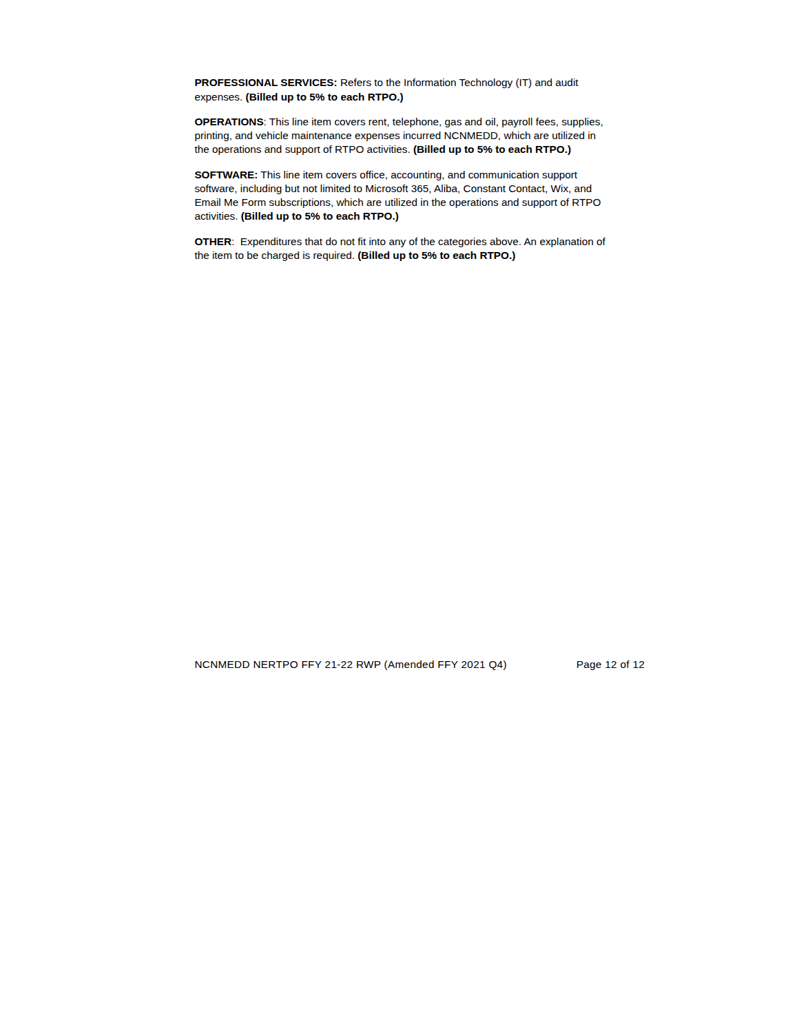PROFESSIONAL SERVICES: Refers to the Information Technology (IT) and audit expenses. (Billed up to 5% to each RTPO.)
OPERATIONS: This line item covers rent, telephone, gas and oil, payroll fees, supplies, printing, and vehicle maintenance expenses incurred NCNMEDD, which are utilized in the operations and support of RTPO activities. (Billed up to 5% to each RTPO.)
SOFTWARE: This line item covers office, accounting, and communication support software, including but not limited to Microsoft 365, Aliba, Constant Contact, Wix, and Email Me Form subscriptions, which are utilized in the operations and support of RTPO activities. (Billed up to 5% to each RTPO.)
OTHER: Expenditures that do not fit into any of the categories above. An explanation of the item to be charged is required. (Billed up to 5% to each RTPO.)
NCNMEDD NERTPO FFY 21-22 RWP (Amended FFY 2021 Q4) Page 12 of 12